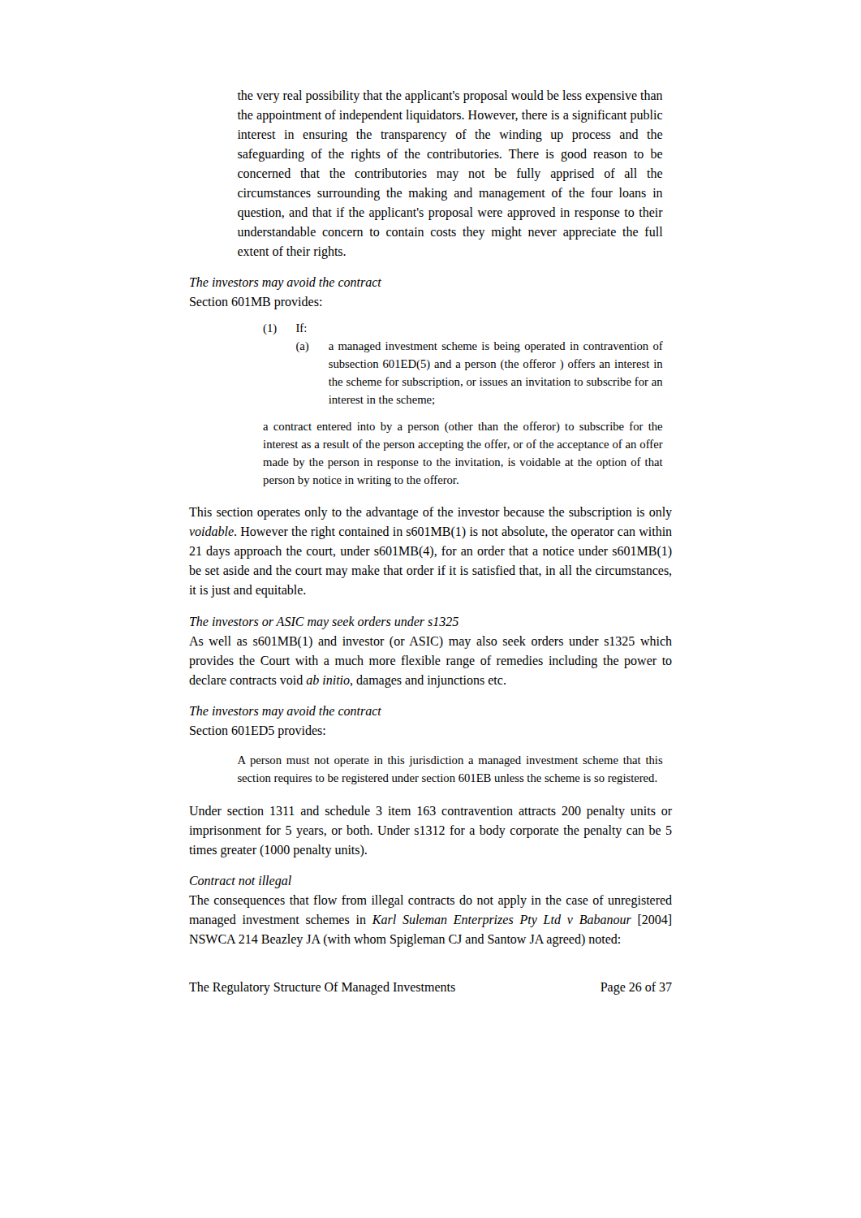the very real possibility that the applicant's proposal would be less expensive than the appointment of independent liquidators. However, there is a significant public interest in ensuring the transparency of the winding up process and the safeguarding of the rights of the contributories. There is good reason to be concerned that the contributories may not be fully apprised of all the circumstances surrounding the making and management of the four loans in question, and that if the applicant's proposal were approved in response to their understandable concern to contain costs they might never appreciate the full extent of their rights.
The investors may avoid the contract
Section 601MB provides:
| (1) | If: | |
| | (a) | a managed investment scheme is being operated in contravention of subsection 601ED(5) and a person (the offeror ) offers an interest in the scheme for subscription, or issues an invitation to subscribe for an interest in the scheme; |
a contract entered into by a person (other than the offeror) to subscribe for the interest as a result of the person accepting the offer, or of the acceptance of an offer made by the person in response to the invitation, is voidable at the option of that person by notice in writing to the offeror.
This section operates only to the advantage of the investor because the subscription is only voidable. However the right contained in s601MB(1) is not absolute, the operator can within 21 days approach the court, under s601MB(4), for an order that a notice under s601MB(1) be set aside and the court may make that order if it is satisfied that, in all the circumstances, it is just and equitable.
The investors or ASIC may seek orders under s1325
As well as s601MB(1) and investor (or ASIC) may also seek orders under s1325 which provides the Court with a much more flexible range of remedies including the power to declare contracts void ab initio, damages and injunctions etc.
The investors may avoid the contract
Section 601ED5 provides:
A person must not operate in this jurisdiction a managed investment scheme that this section requires to be registered under section 601EB unless the scheme is so registered.
Under section 1311 and schedule 3 item 163 contravention attracts 200 penalty units or imprisonment for 5 years, or both. Under s1312 for a body corporate the penalty can be 5 times greater (1000 penalty units).
Contract not illegal
The consequences that flow from illegal contracts do not apply in the case of unregistered managed investment schemes in Karl Suleman Enterprizes Pty Ltd v Babanour [2004] NSWCA 214 Beazley JA (with whom Spigleman CJ and Santow JA agreed) noted:
The Regulatory Structure Of Managed Investments
Page 26 of 37